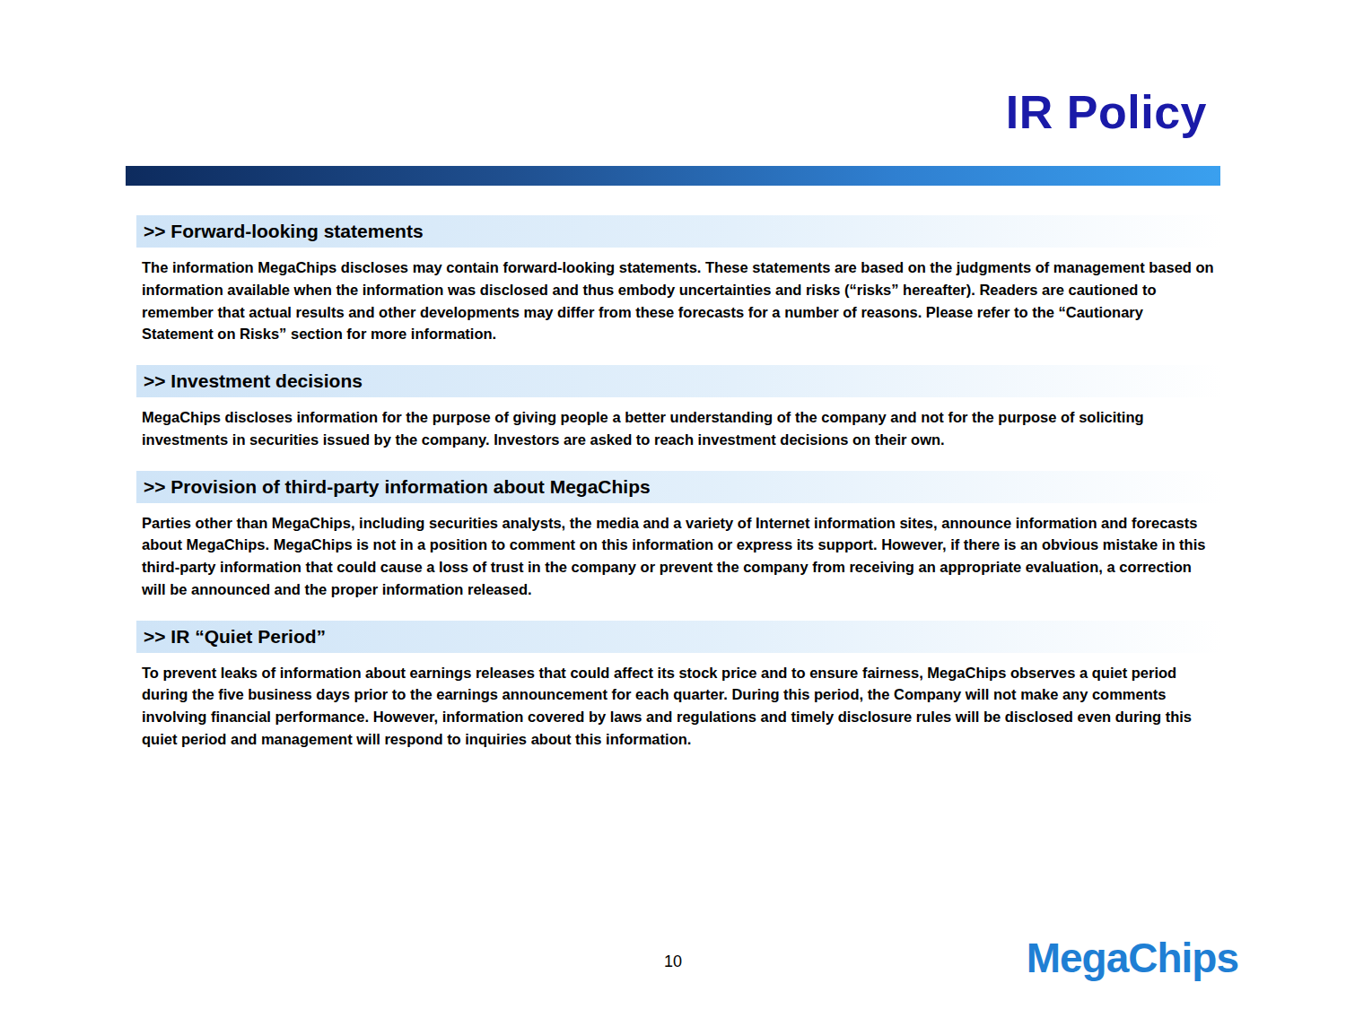IR Policy
>> Forward-looking statements
The information MegaChips discloses may contain forward-looking statements. These statements are based on the judgments of management based on information available when the information was disclosed and thus embody uncertainties and risks (“risks” hereafter). Readers are cautioned to remember that actual results and other developments may differ from these forecasts for a number of reasons. Please refer to the “Cautionary Statement on Risks” section for more information.
>> Investment decisions
MegaChips discloses information for the purpose of giving people a better understanding of the company and not for the purpose of soliciting investments in securities issued by the company. Investors are asked to reach investment decisions on their own.
>> Provision of third-party information about MegaChips
Parties other than MegaChips, including securities analysts, the media and a variety of Internet information sites, announce information and forecasts about MegaChips. MegaChips is not in a position to comment on this information or express its support. However, if there is an obvious mistake in this third-party information that could cause a loss of trust in the company or prevent the company from receiving an appropriate evaluation, a correction will be announced and the proper information released.
>> IR “Quiet Period”
To prevent leaks of information about earnings releases that could affect its stock price and to ensure fairness, MegaChips observes a quiet period during the five business days prior to the earnings announcement for each quarter. During this period, the Company will not make any comments involving financial performance. However, information covered by laws and regulations and timely disclosure rules will be disclosed even during this quiet period and management will respond to inquiries about this information.
10
Mega Chips